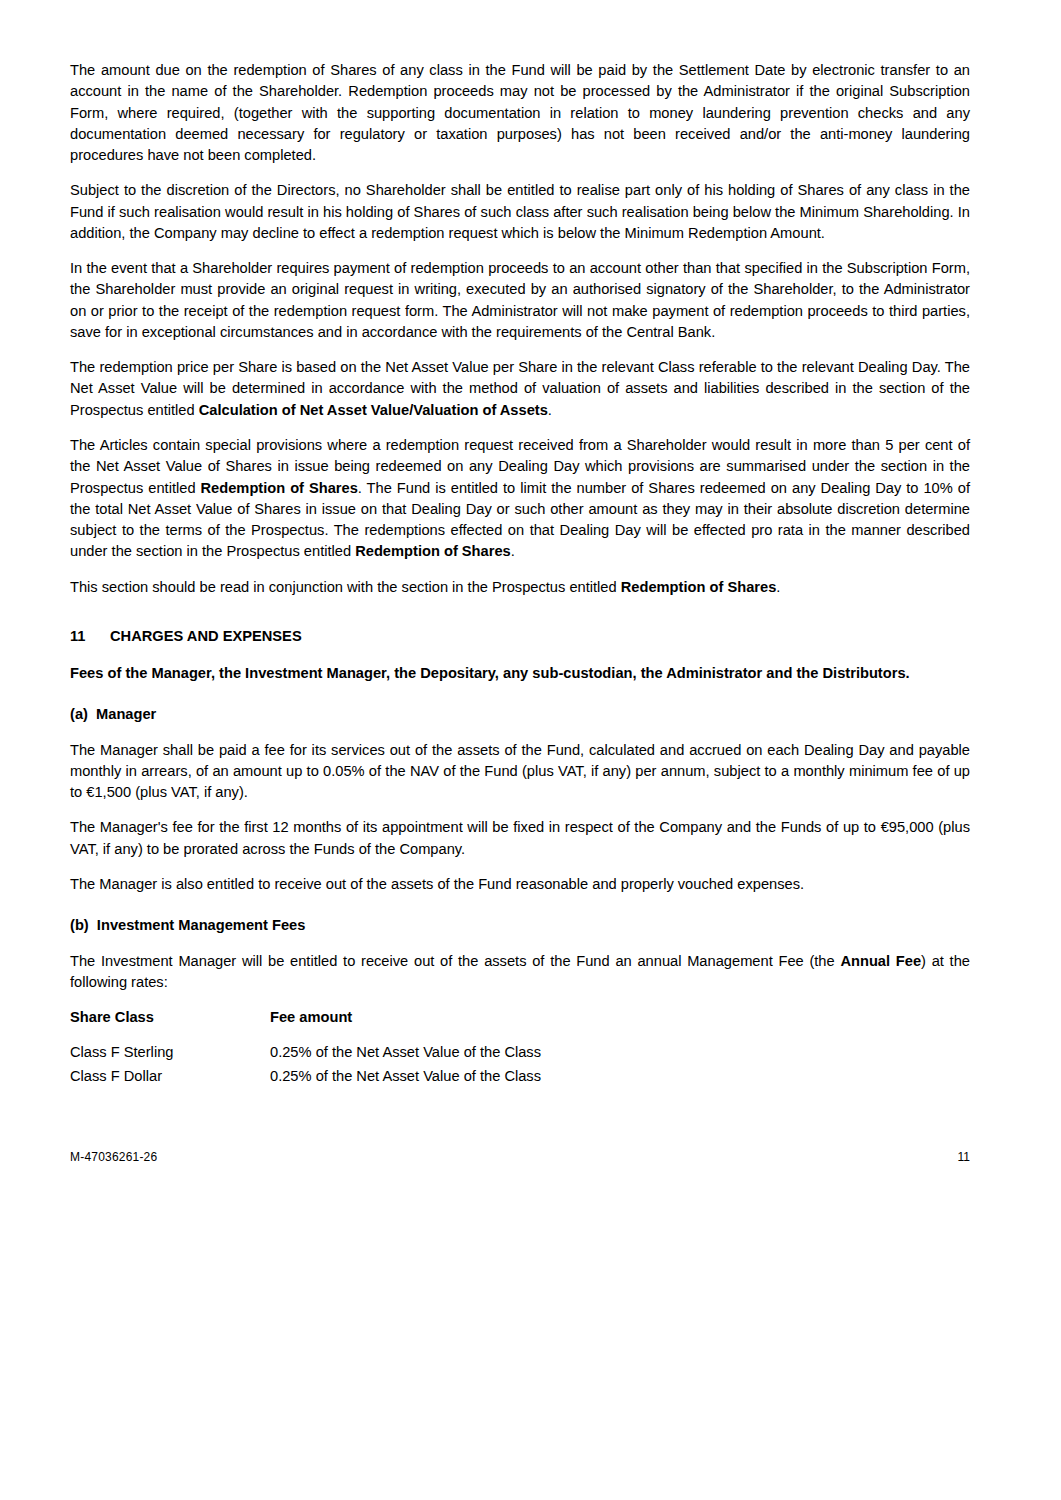The amount due on the redemption of Shares of any class in the Fund will be paid by the Settlement Date by electronic transfer to an account in the name of the Shareholder. Redemption proceeds may not be processed by the Administrator if the original Subscription Form, where required, (together with the supporting documentation in relation to money laundering prevention checks and any documentation deemed necessary for regulatory or taxation purposes) has not been received and/or the anti-money laundering procedures have not been completed.
Subject to the discretion of the Directors, no Shareholder shall be entitled to realise part only of his holding of Shares of any class in the Fund if such realisation would result in his holding of Shares of such class after such realisation being below the Minimum Shareholding. In addition, the Company may decline to effect a redemption request which is below the Minimum Redemption Amount.
In the event that a Shareholder requires payment of redemption proceeds to an account other than that specified in the Subscription Form, the Shareholder must provide an original request in writing, executed by an authorised signatory of the Shareholder, to the Administrator on or prior to the receipt of the redemption request form. The Administrator will not make payment of redemption proceeds to third parties, save for in exceptional circumstances and in accordance with the requirements of the Central Bank.
The redemption price per Share is based on the Net Asset Value per Share in the relevant Class referable to the relevant Dealing Day. The Net Asset Value will be determined in accordance with the method of valuation of assets and liabilities described in the section of the Prospectus entitled Calculation of Net Asset Value/Valuation of Assets.
The Articles contain special provisions where a redemption request received from a Shareholder would result in more than 5 per cent of the Net Asset Value of Shares in issue being redeemed on any Dealing Day which provisions are summarised under the section in the Prospectus entitled Redemption of Shares. The Fund is entitled to limit the number of Shares redeemed on any Dealing Day to 10% of the total Net Asset Value of Shares in issue on that Dealing Day or such other amount as they may in their absolute discretion determine subject to the terms of the Prospectus. The redemptions effected on that Dealing Day will be effected pro rata in the manner described under the section in the Prospectus entitled Redemption of Shares.
This section should be read in conjunction with the section in the Prospectus entitled Redemption of Shares.
11 Charges and Expenses
Fees of the Manager, the Investment Manager, the Depositary, any sub-custodian, the Administrator and the Distributors.
(a) Manager
The Manager shall be paid a fee for its services out of the assets of the Fund, calculated and accrued on each Dealing Day and payable monthly in arrears, of an amount up to 0.05% of the NAV of the Fund (plus VAT, if any) per annum, subject to a monthly minimum fee of up to €1,500 (plus VAT, if any).
The Manager's fee for the first 12 months of its appointment will be fixed in respect of the Company and the Funds of up to €95,000 (plus VAT, if any) to be prorated across the Funds of the Company.
The Manager is also entitled to receive out of the assets of the Fund reasonable and properly vouched expenses.
(b) Investment Management Fees
The Investment Manager will be entitled to receive out of the assets of the Fund an annual Management Fee (the Annual Fee) at the following rates:
| Share Class | Fee amount |
| --- | --- |
| Class F Sterling | 0.25% of the Net Asset Value of the Class |
| Class F Dollar | 0.25% of the Net Asset Value of the Class |
M-47036261-26 11